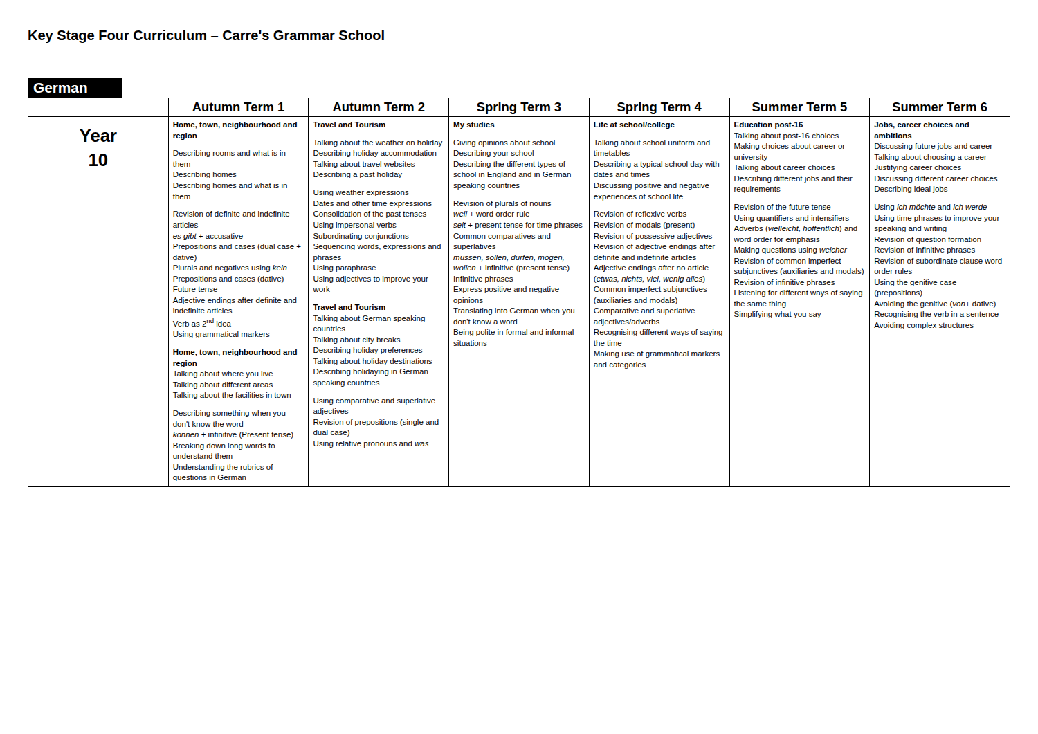Key Stage Four Curriculum – Carre's Grammar School
German
| | Autumn Term 1 | Autumn Term 2 | Spring Term 3 | Spring Term 4 | Summer Term 5 | Summer Term 6 |
| --- | --- | --- | --- | --- | --- | --- |
| Year 10 | Home, town, neighbourhood and region Describing rooms and what is in them Describing homes Describing homes and what is in them Revision of definite and indefinite articles es gibt + accusative Prepositions and cases (dual case + dative) Plurals and negatives using kein Prepositions and cases (dative) Future tense Adjective endings after definite and indefinite articles Verb as 2 nd idea Using grammatical markers Home, town, neighbourhood and region Talking about where you live Talking about different areas Talking about the facilities in town Describing something when you don't know the word können + infinitive (Present tense) Breaking down long words to understand them Understanding the rubrics of questions in German | Travel and Tourism Talking about the weather on holiday Describing holiday accommodation Talking about travel websites Describing a past holiday Using weather expressions Dates and other time expressions Consolidation of the past tenses Using impersonal verbs Subordinating conjunctions Sequencing words, expressions and phrases Using paraphrase Using adjectives to improve your work Travel and Tourism Talking about German speaking countries Talking about city breaks Describing holiday preferences Talking about holiday destinations Describing holidaying in German speaking countries Using comparative and superlative adjectives Revision of prepositions (single and dual case) Using relative pronouns and was | My studies Giving opinions about school Describing your school Describing the different types of school in England and in German speaking countries Revision of plurals of nouns weil + word order rule seit + present tense for time phrases Common comparatives and superlatives müssen, sollen, durfen, mogen, wollen + infinitive (present tense) Infinitive phrases Express positive and negative opinions Translating into German when you don't know a word Being polite in formal and informal situations | Life at school/college Talking about school uniform and timetables Describing a typical school day with dates and times Discussing positive and negative experiences of school life Revision of reflexive verbs Revision of modals (present) Revision of possessive adjectives Revision of adjective endings after definite and indefinite articles Adjective endings after no article ( etwas, nichts, viel, wenig alles ) Common imperfect subjunctives (auxiliaries and modals) Comparative and superlative adjectives/adverbs Recognising different ways of saying the time Making use of grammatical markers and categories | Education post-16 Talking about post-16 choices Making choices about career or university Talking about career choices Describing different jobs and their requirements Revision of the future tense Using quantifiers and intensifiers Adverbs ( vielleicht, hoffentlich ) and word order for emphasis Making questions using welcher Revision of common imperfect subjunctives (auxiliaries and modals) Revision of infinitive phrases Listening for different ways of saying the same thing Simplifying what you say | Jobs, career choices and ambitions Discussing future jobs and career Talking about choosing a career Justifying career choices Discussing different career choices Describing ideal jobs Using ich möchte and ich werde Using time phrases to improve your speaking and writing Revision of question formation Revision of infinitive phrases Revision of subordinate clause word order rules Using the genitive case (prepositions) Avoiding the genitive ( von + dative) Recognising the verb in a sentence Avoiding complex structures |